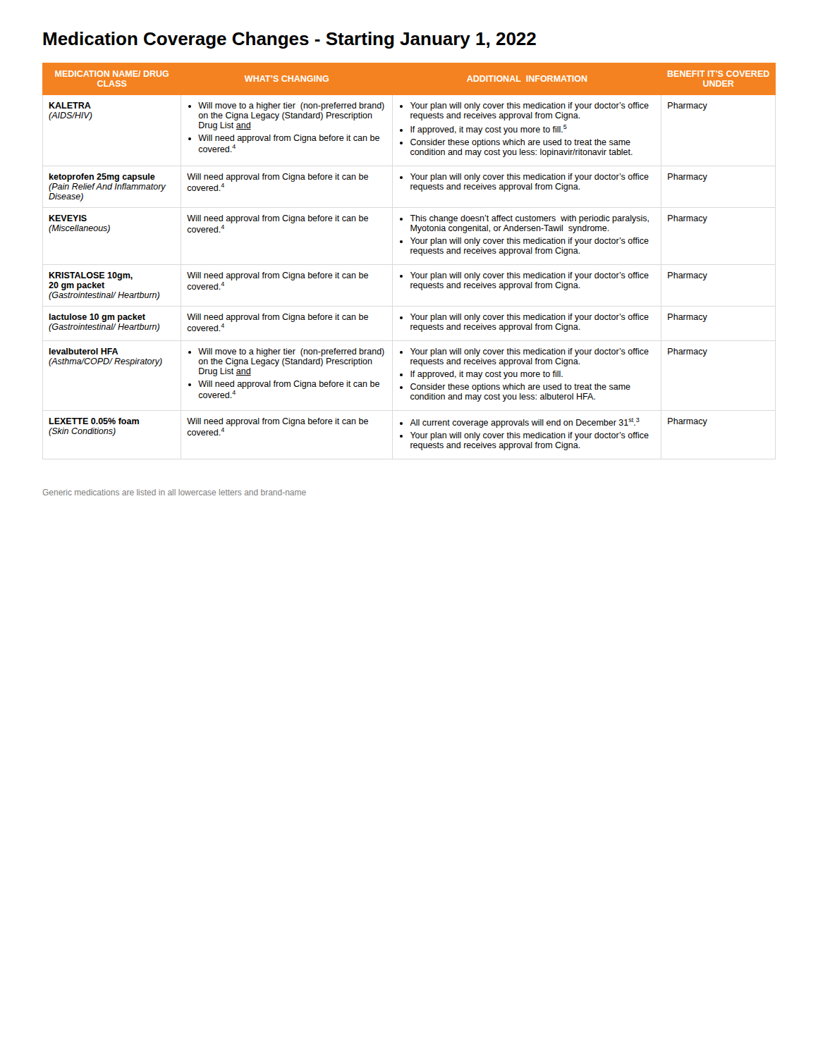Medication Coverage Changes - Starting January 1, 2022
| MEDICATION NAME/ DRUG CLASS | WHAT’S CHANGING | ADDITIONAL INFORMATION | BENEFIT IT’S COVERED UNDER |
| --- | --- | --- | --- |
| KALETRA (AIDS/HIV) | Will move to a higher tier (non-preferred brand) on the Cigna Legacy (Standard) Prescription Drug List and Will need approval from Cigna before it can be covered. 4 | Your plan will only cover this medication if your doctor’s office requests and receives approval from Cigna. If approved, it may cost you more to fill. 5 Consider these options which are used to treat the same condition and may cost you less: lopinavir/ritonavir tablet. | Pharmacy |
| ketoprofen 25mg capsule (Pain Relief And Inflammatory Disease) | Will need approval from Cigna before it can be covered. 4 | Your plan will only cover this medication if your doctor’s office requests and receives approval from Cigna. | Pharmacy |
| KEVEYIS (Miscellaneous) | Will need approval from Cigna before it can be covered. 4 | This change doesn’t affect customers with periodic paralysis, Myotonia congenital, or Andersen-Tawil syndrome. Your plan will only cover this medication if your doctor’s office requests and receives approval from Cigna. | Pharmacy |
| KRISTALOSE 10gm, 20 gm packet (Gastrointestinal/ Heartburn) | Will need approval from Cigna before it can be covered. 4 | Your plan will only cover this medication if your doctor’s office requests and receives approval from Cigna. | Pharmacy |
| lactulose 10 gm packet (Gastrointestinal/ Heartburn) | Will need approval from Cigna before it can be covered. 4 | Your plan will only cover this medication if your doctor’s office requests and receives approval from Cigna. | Pharmacy |
| levalbuterol HFA (Asthma/COPD/ Respiratory) | Will move to a higher tier (non-preferred brand) on the Cigna Legacy (Standard) Prescription Drug List and Will need approval from Cigna before it can be covered. 4 | Your plan will only cover this medication if your doctor’s office requests and receives approval from Cigna. If approved, it may cost you more to fill. Consider these options which are used to treat the same condition and may cost you less: albuterol HFA. | Pharmacy |
| LEXETTE 0.05% foam (Skin Conditions) | Will need approval from Cigna before it can be covered. 4 | All current coverage approvals will end on December 31 st . 3 Your plan will only cover this medication if your doctor’s office requests and receives approval from Cigna. | Pharmacy |
Generic medications are listed in all lowercase letters and brand-name